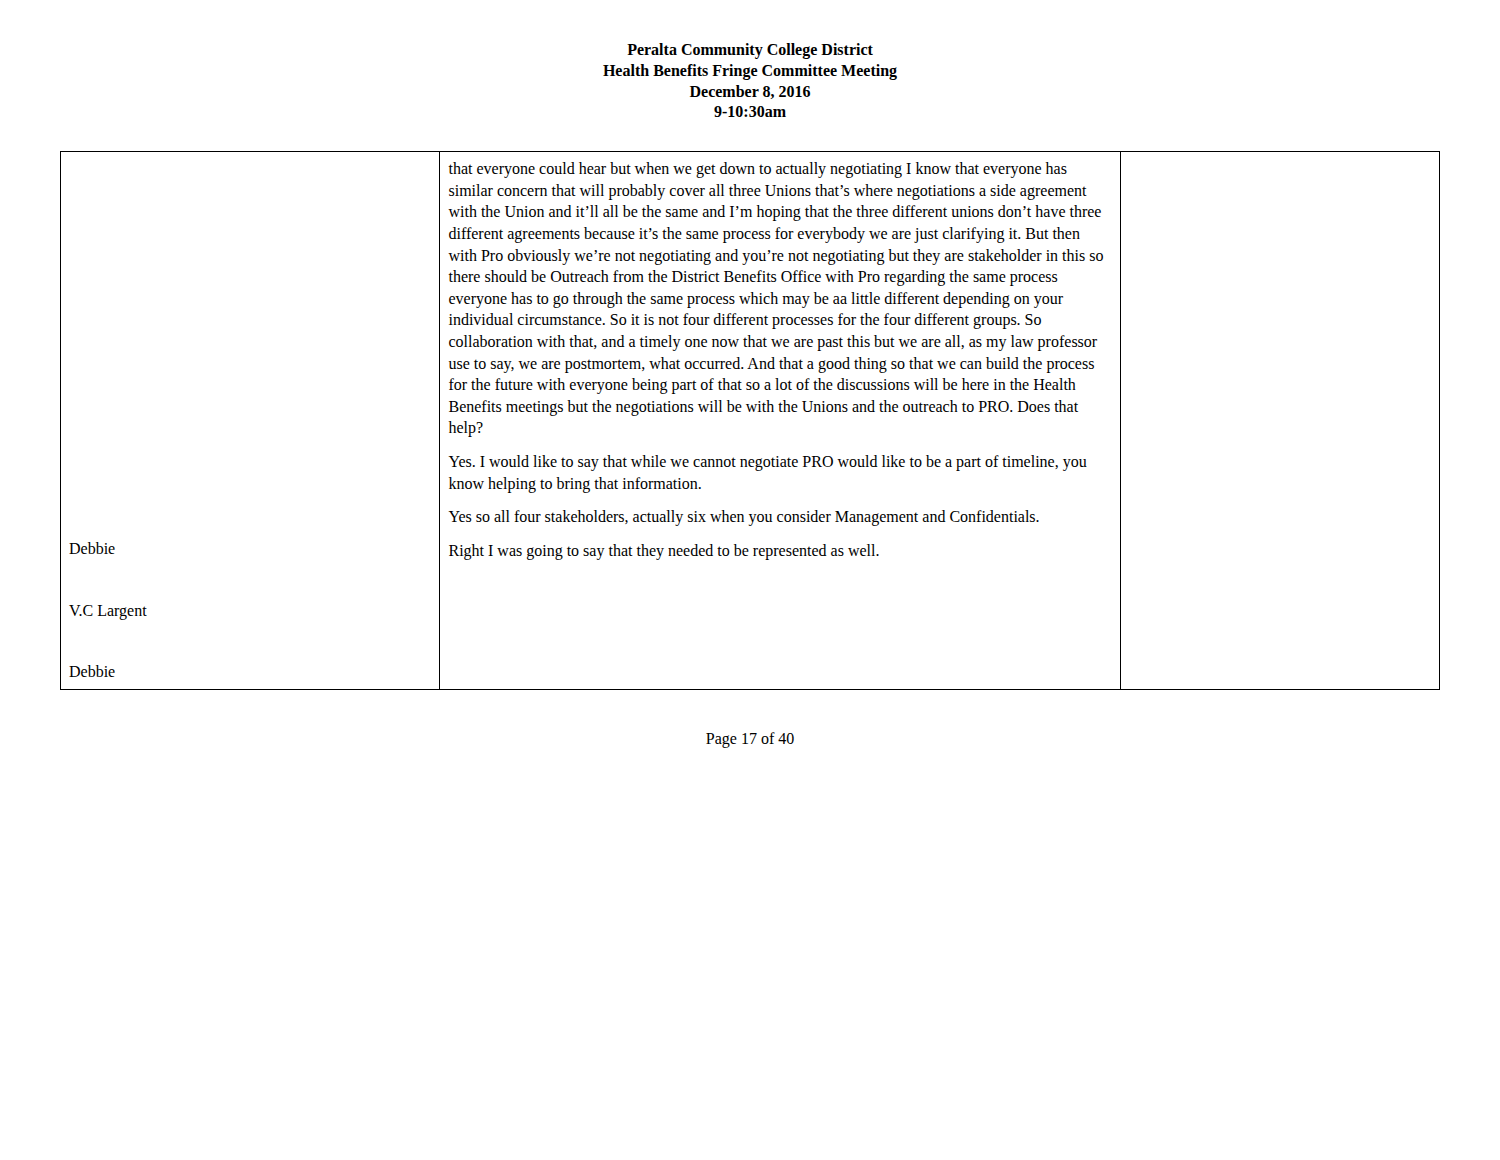Peralta Community College District
Health Benefits Fringe Committee Meeting
December 8, 2016
9-10:30am
| Debbie V.C Largent Debbie | that everyone could hear but when we get down to actually negotiating I know that everyone has similar concern that will probably cover all three Unions that’s where negotiations a side agreement with the Union and it’ll all be the same and I’m hoping that the three different unions don’t have three different agreements because it’s the same process for everybody we are just clarifying it. But then with Pro obviously we’re not negotiating and you’re not negotiating but they are stakeholder in this so there should be Outreach from the District Benefits Office with Pro regarding the same process everyone has to go through the same process which may be aa little different depending on your individual circumstance. So it is not four different processes for the four different groups. So collaboration with that, and a timely one now that we are past this but we are all, as my law professor use to say, we are postmortem, what occurred. And that a good thing so that we can build the process for the future with everyone being part of that so a lot of the discussions will be here in the Health Benefits meetings but the negotiations will be with the Unions and the outreach to PRO. Does that help? Yes. I would like to say that while we cannot negotiate PRO would like to be a part of timeline, you know helping to bring that information. Yes so all four stakeholders, actually six when you consider Management and Confidentials. Right I was going to say that they needed to be represented as well. | |
Page 17 of 40